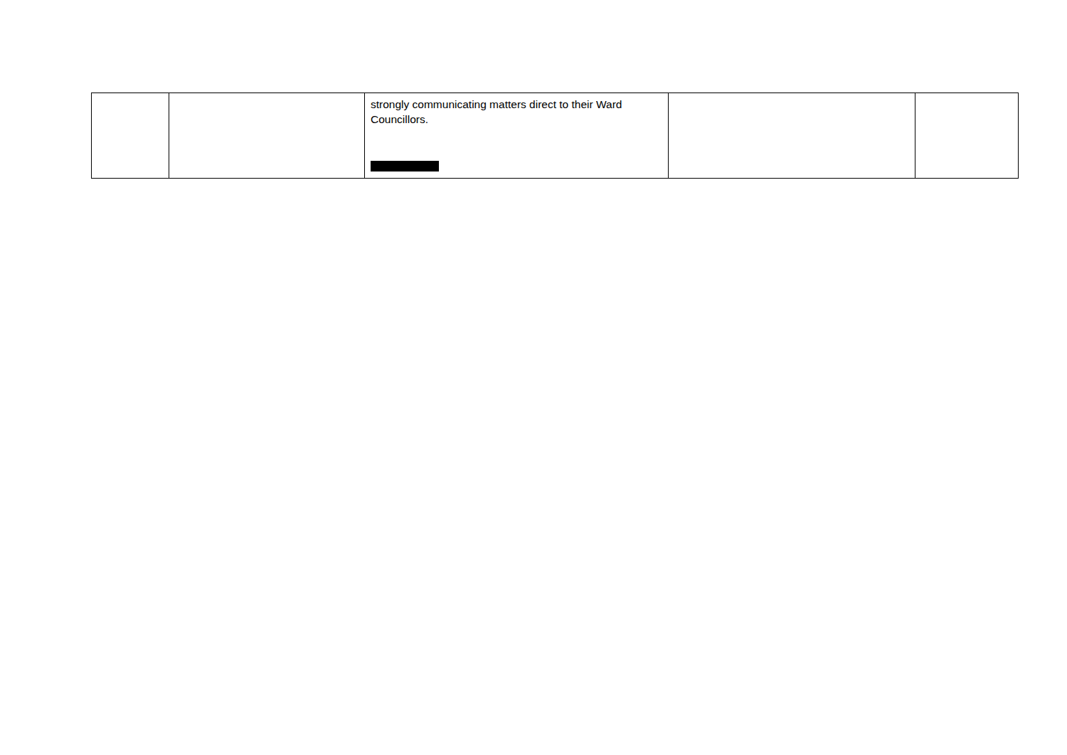| | | strongly communicating matters direct to their Ward Councillors. | | |